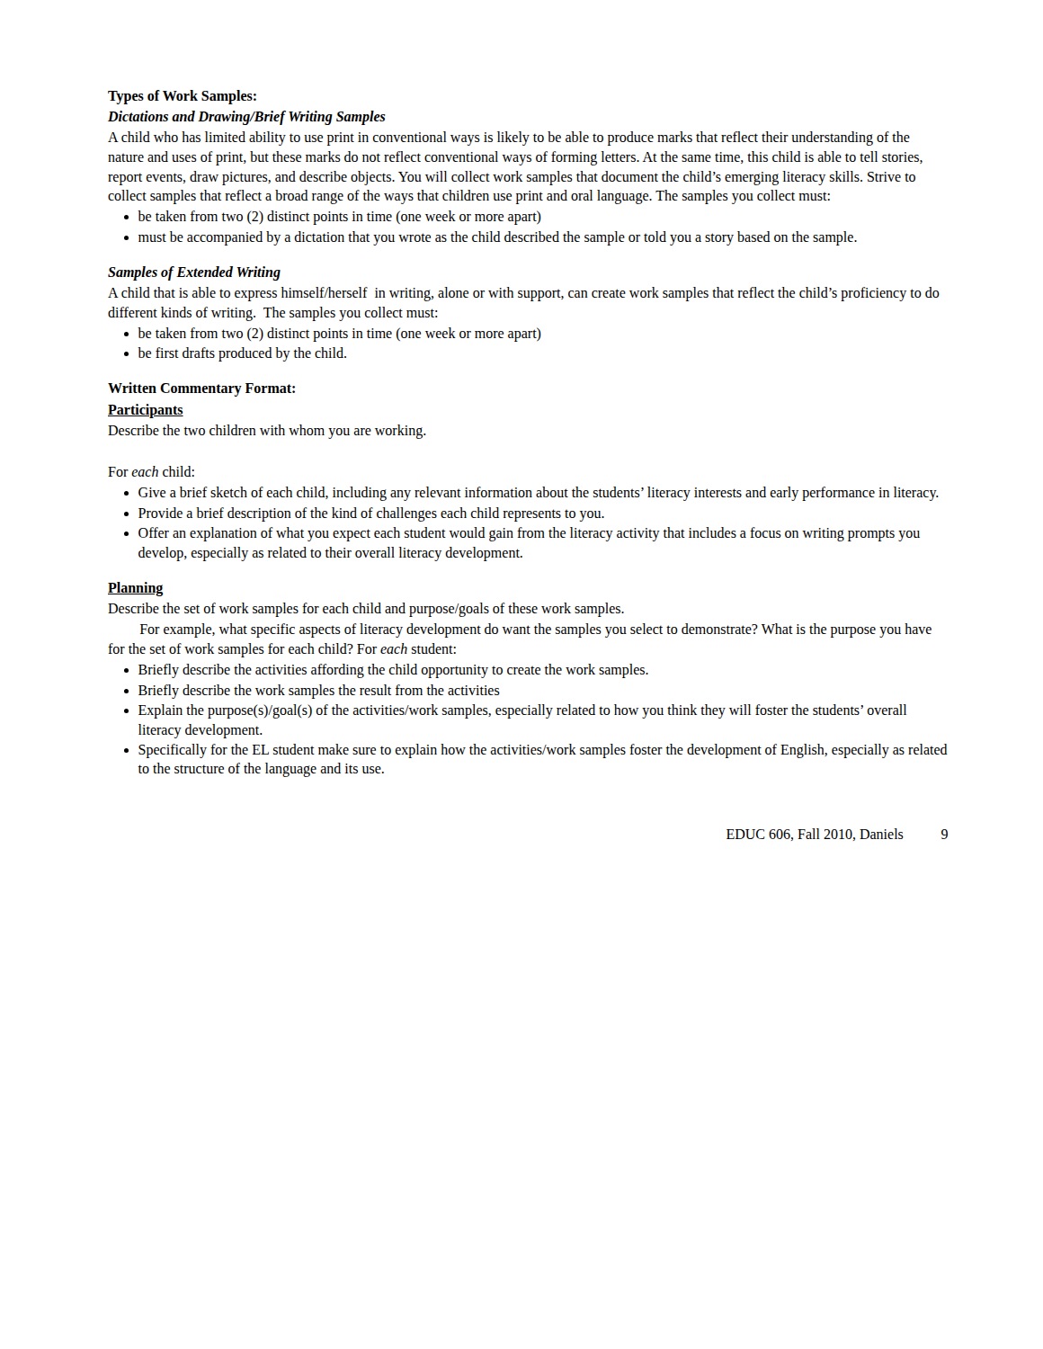Types of Work Samples:
Dictations and Drawing/Brief Writing Samples
A child who has limited ability to use print in conventional ways is likely to be able to produce marks that reflect their understanding of the nature and uses of print, but these marks do not reflect conventional ways of forming letters. At the same time, this child is able to tell stories, report events, draw pictures, and describe objects. You will collect work samples that document the child’s emerging literacy skills. Strive to collect samples that reflect a broad range of the ways that children use print and oral language. The samples you collect must:
be taken from two (2) distinct points in time (one week or more apart)
must be accompanied by a dictation that you wrote as the child described the sample or told you a story based on the sample.
Samples of Extended Writing
A child that is able to express himself/herself in writing, alone or with support, can create work samples that reflect the child’s proficiency to do different kinds of writing. The samples you collect must:
be taken from two (2) distinct points in time (one week or more apart)
be first drafts produced by the child.
Written Commentary Format:
Participants
Describe the two children with whom you are working.
For each child:
Give a brief sketch of each child, including any relevant information about the students’ literacy interests and early performance in literacy.
Provide a brief description of the kind of challenges each child represents to you.
Offer an explanation of what you expect each student would gain from the literacy activity that includes a focus on writing prompts you develop, especially as related to their overall literacy development.
Planning
Describe the set of work samples for each child and purpose/goals of these work samples.
For example, what specific aspects of literacy development do want the samples you select to demonstrate? What is the purpose you have for the set of work samples for each child? For each student:
Briefly describe the activities affording the child opportunity to create the work samples.
Briefly describe the work samples the result from the activities
Explain the purpose(s)/goal(s) of the activities/work samples, especially related to how you think they will foster the students’ overall literacy development.
Specifically for the EL student make sure to explain how the activities/work samples foster the development of English, especially as related to the structure of the language and its use.
EDUC 606, Fall 2010, Daniels9